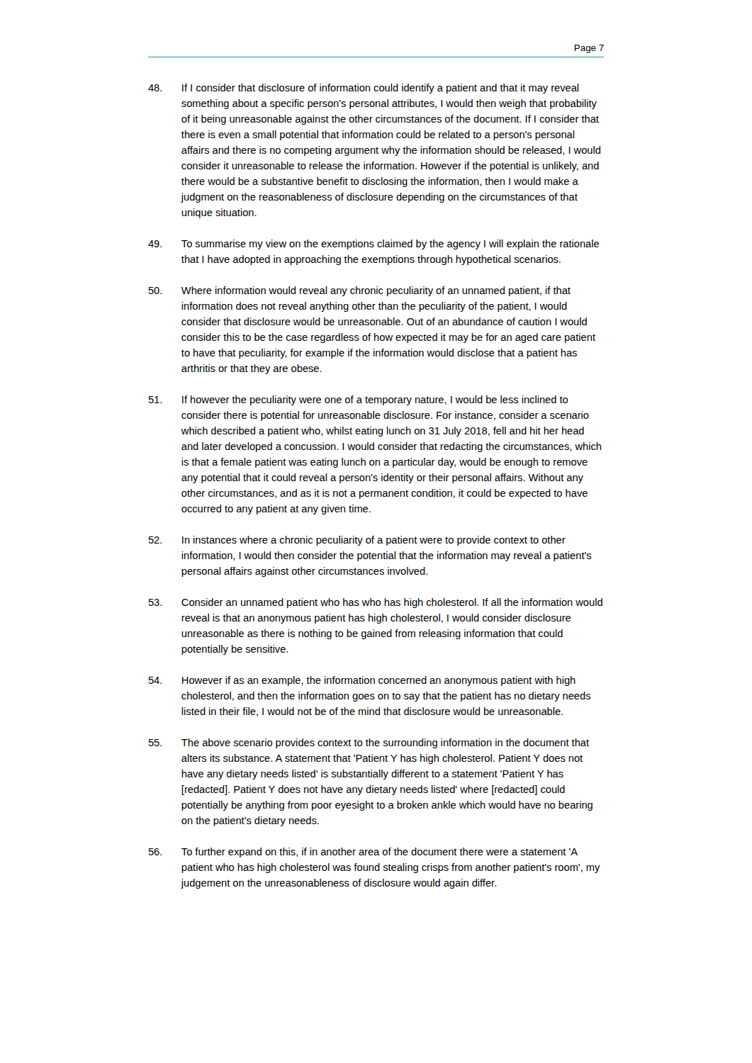Page 7
48. If I consider that disclosure of information could identify a patient and that it may reveal something about a specific person's personal attributes, I would then weigh that probability of it being unreasonable against the other circumstances of the document. If I consider that there is even a small potential that information could be related to a person's personal affairs and there is no competing argument why the information should be released, I would consider it unreasonable to release the information. However if the potential is unlikely, and there would be a substantive benefit to disclosing the information, then I would make a judgment on the reasonableness of disclosure depending on the circumstances of that unique situation.
49. To summarise my view on the exemptions claimed by the agency I will explain the rationale that I have adopted in approaching the exemptions through hypothetical scenarios.
50. Where information would reveal any chronic peculiarity of an unnamed patient, if that information does not reveal anything other than the peculiarity of the patient, I would consider that disclosure would be unreasonable. Out of an abundance of caution I would consider this to be the case regardless of how expected it may be for an aged care patient to have that peculiarity, for example if the information would disclose that a patient has arthritis or that they are obese.
51. If however the peculiarity were one of a temporary nature, I would be less inclined to consider there is potential for unreasonable disclosure. For instance, consider a scenario which described a patient who, whilst eating lunch on 31 July 2018, fell and hit her head and later developed a concussion. I would consider that redacting the circumstances, which is that a female patient was eating lunch on a particular day, would be enough to remove any potential that it could reveal a person's identity or their personal affairs. Without any other circumstances, and as it is not a permanent condition, it could be expected to have occurred to any patient at any given time.
52. In instances where a chronic peculiarity of a patient were to provide context to other information, I would then consider the potential that the information may reveal a patient's personal affairs against other circumstances involved.
53. Consider an unnamed patient who has who has high cholesterol. If all the information would reveal is that an anonymous patient has high cholesterol, I would consider disclosure unreasonable as there is nothing to be gained from releasing information that could potentially be sensitive.
54. However if as an example, the information concerned an anonymous patient with high cholesterol, and then the information goes on to say that the patient has no dietary needs listed in their file, I would not be of the mind that disclosure would be unreasonable.
55. The above scenario provides context to the surrounding information in the document that alters its substance. A statement that 'Patient Y has high cholesterol. Patient Y does not have any dietary needs listed' is substantially different to a statement 'Patient Y has [redacted]. Patient Y does not have any dietary needs listed' where [redacted] could potentially be anything from poor eyesight to a broken ankle which would have no bearing on the patient's dietary needs.
56. To further expand on this, if in another area of the document there were a statement 'A patient who has high cholesterol was found stealing crisps from another patient's room', my judgement on the unreasonableness of disclosure would again differ.